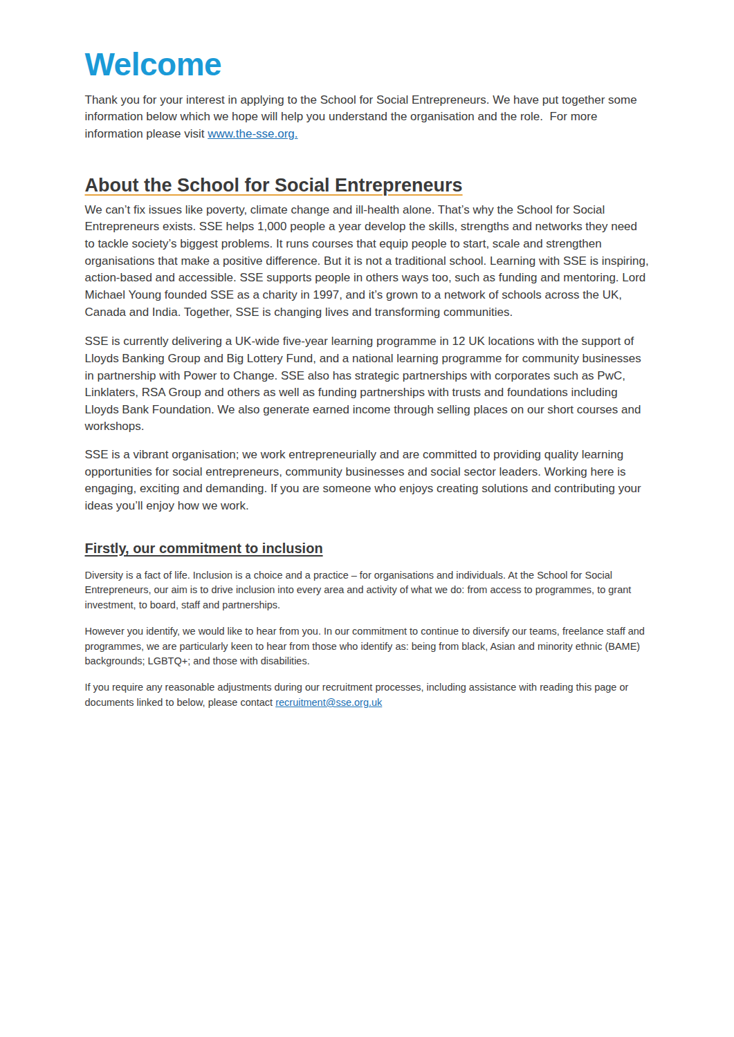Welcome
Thank you for your interest in applying to the School for Social Entrepreneurs. We have put together some information below which we hope will help you understand the organisation and the role. For more information please visit www.the-sse.org.
About the School for Social Entrepreneurs
We can’t fix issues like poverty, climate change and ill-health alone. That’s why the School for Social Entrepreneurs exists. SSE helps 1,000 people a year develop the skills, strengths and networks they need to tackle society’s biggest problems. It runs courses that equip people to start, scale and strengthen organisations that make a positive difference. But it is not a traditional school. Learning with SSE is inspiring, action-based and accessible. SSE supports people in others ways too, such as funding and mentoring. Lord Michael Young founded SSE as a charity in 1997, and it’s grown to a network of schools across the UK, Canada and India. Together, SSE is changing lives and transforming communities.
SSE is currently delivering a UK-wide five-year learning programme in 12 UK locations with the support of Lloyds Banking Group and Big Lottery Fund, and a national learning programme for community businesses in partnership with Power to Change. SSE also has strategic partnerships with corporates such as PwC, Linklaters, RSA Group and others as well as funding partnerships with trusts and foundations including Lloyds Bank Foundation. We also generate earned income through selling places on our short courses and workshops.
SSE is a vibrant organisation; we work entrepreneurially and are committed to providing quality learning opportunities for social entrepreneurs, community businesses and social sector leaders. Working here is engaging, exciting and demanding. If you are someone who enjoys creating solutions and contributing your ideas you’ll enjoy how we work.
Firstly, our commitment to inclusion
Diversity is a fact of life. Inclusion is a choice and a practice – for organisations and individuals. At the School for Social Entrepreneurs, our aim is to drive inclusion into every area and activity of what we do: from access to programmes, to grant investment, to board, staff and partnerships.
However you identify, we would like to hear from you. In our commitment to continue to diversify our teams, freelance staff and programmes, we are particularly keen to hear from those who identify as: being from black, Asian and minority ethnic (BAME) backgrounds; LGBTQ+; and those with disabilities.
If you require any reasonable adjustments during our recruitment processes, including assistance with reading this page or documents linked to below, please contact recruitment@sse.org.uk